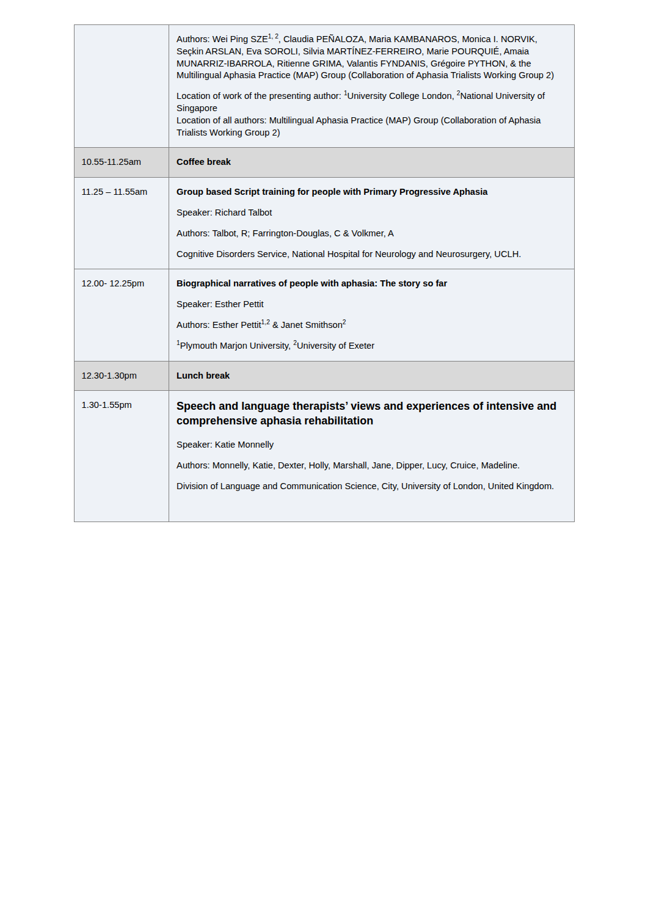| | Authors: Wei Ping SZE 1, 2 , Claudia PEÑALOZA, Maria KAMBANAROS, Monica I. NORVIK, Seçkin ARSLAN, Eva SOROLI, Silvia MARTÍNEZ-FERREIRO, Marie POURQUIÉ, Amaia MUNARRIZ-IBARROLA, Ritienne GRIMA, Valantis FYNDANIS, Grégoire PYTHON, & the Multilingual Aphasia Practice (MAP) Group (Collaboration of Aphasia Trialists Working Group 2) Location of work of the presenting author: 1 University College London, 2 National University of Singapore Location of all authors: Multilingual Aphasia Practice (MAP) Group (Collaboration of Aphasia Trialists Working Group 2) |
| 10.55-11.25am | Coffee break |
| 11.25 – 11.55am | Group based Script training for people with Primary Progressive Aphasia Speaker: Richard Talbot Authors: Talbot, R; Farrington-Douglas, C & Volkmer, A Cognitive Disorders Service, National Hospital for Neurology and Neurosurgery, UCLH. |
| 12.00- 12.25pm | Biographical narratives of people with aphasia: The story so far Speaker: Esther Pettit Authors: Esther Pettit 1,2 & Janet Smithson 2 1 Plymouth Marjon University, 2 University of Exeter |
| 12.30-1.30pm | Lunch break |
| 1.30-1.55pm | Speech and language therapists’ views and experiences of intensive and comprehensive aphasia rehabilitation Speaker: Katie Monnelly Authors: Monnelly, Katie, Dexter, Holly, Marshall, Jane, Dipper, Lucy, Cruice, Madeline. Division of Language and Communication Science, City, University of London, United Kingdom. |